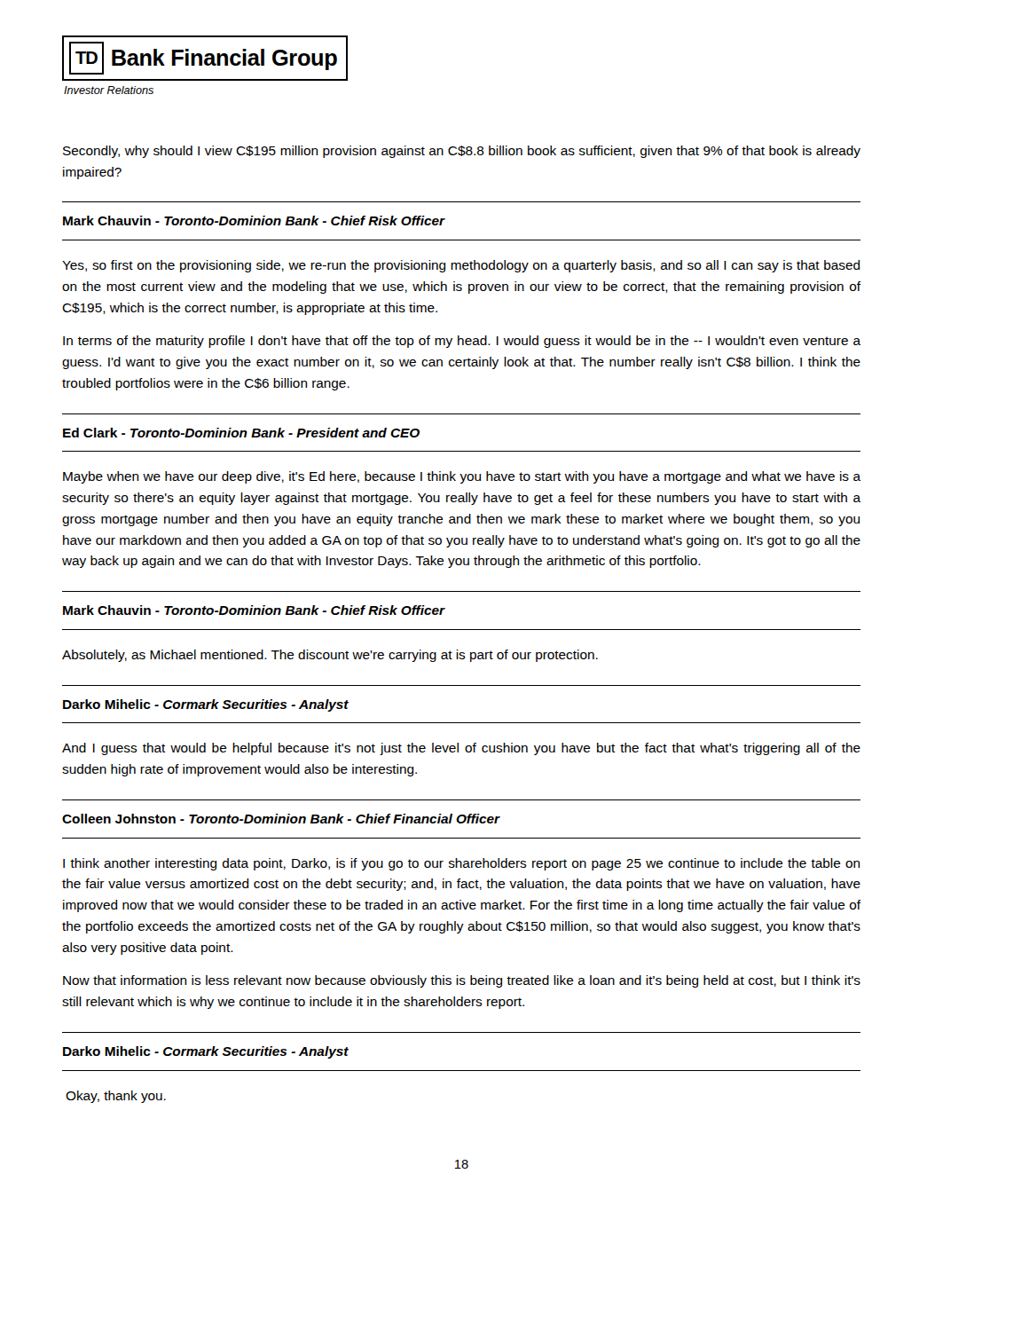TD Bank Financial Group
Investor Relations
Secondly, why should I view C$195 million provision against an C$8.8 billion book as sufficient, given that 9% of that book is already impaired?
Mark Chauvin - Toronto-Dominion Bank - Chief Risk Officer
Yes, so first on the provisioning side, we re-run the provisioning methodology on a quarterly basis, and so all I can say is that based on the most current view and the modeling that we use, which is proven in our view to be correct, that the remaining provision of C$195, which is the correct number, is appropriate at this time.
In terms of the maturity profile I don't have that off the top of my head. I would guess it would be in the -- I wouldn't even venture a guess. I'd want to give you the exact number on it, so we can certainly look at that. The number really isn't C$8 billion. I think the troubled portfolios were in the C$6 billion range.
Ed Clark - Toronto-Dominion Bank - President and CEO
Maybe when we have our deep dive, it's Ed here, because I think you have to start with you have a mortgage and what we have is a security so there's an equity layer against that mortgage. You really have to get a feel for these numbers you have to start with a gross mortgage number and then you have an equity tranche and then we mark these to market where we bought them, so you have our markdown and then you added a GA on top of that so you really have to to understand what's going on. It's got to go all the way back up again and we can do that with Investor Days. Take you through the arithmetic of this portfolio.
Mark Chauvin - Toronto-Dominion Bank - Chief Risk Officer
Absolutely, as Michael mentioned. The discount we're carrying at is part of our protection.
Darko Mihelic - Cormark Securities - Analyst
And I guess that would be helpful because it's not just the level of cushion you have but the fact that what's triggering all of the sudden high rate of improvement would also be interesting.
Colleen Johnston - Toronto-Dominion Bank - Chief Financial Officer
I think another interesting data point, Darko, is if you go to our shareholders report on page 25 we continue to include the table on the fair value versus amortized cost on the debt security; and, in fact, the valuation, the data points that we have on valuation, have improved now that we would consider these to be traded in an active market. For the first time in a long time actually the fair value of the portfolio exceeds the amortized costs net of the GA by roughly about C$150 million, so that would also suggest, you know that's also very positive data point.
Now that information is less relevant now because obviously this is being treated like a loan and it's being held at cost, but I think it's still relevant which is why we continue to include it in the shareholders report.
Darko Mihelic - Cormark Securities - Analyst
Okay, thank you.
18